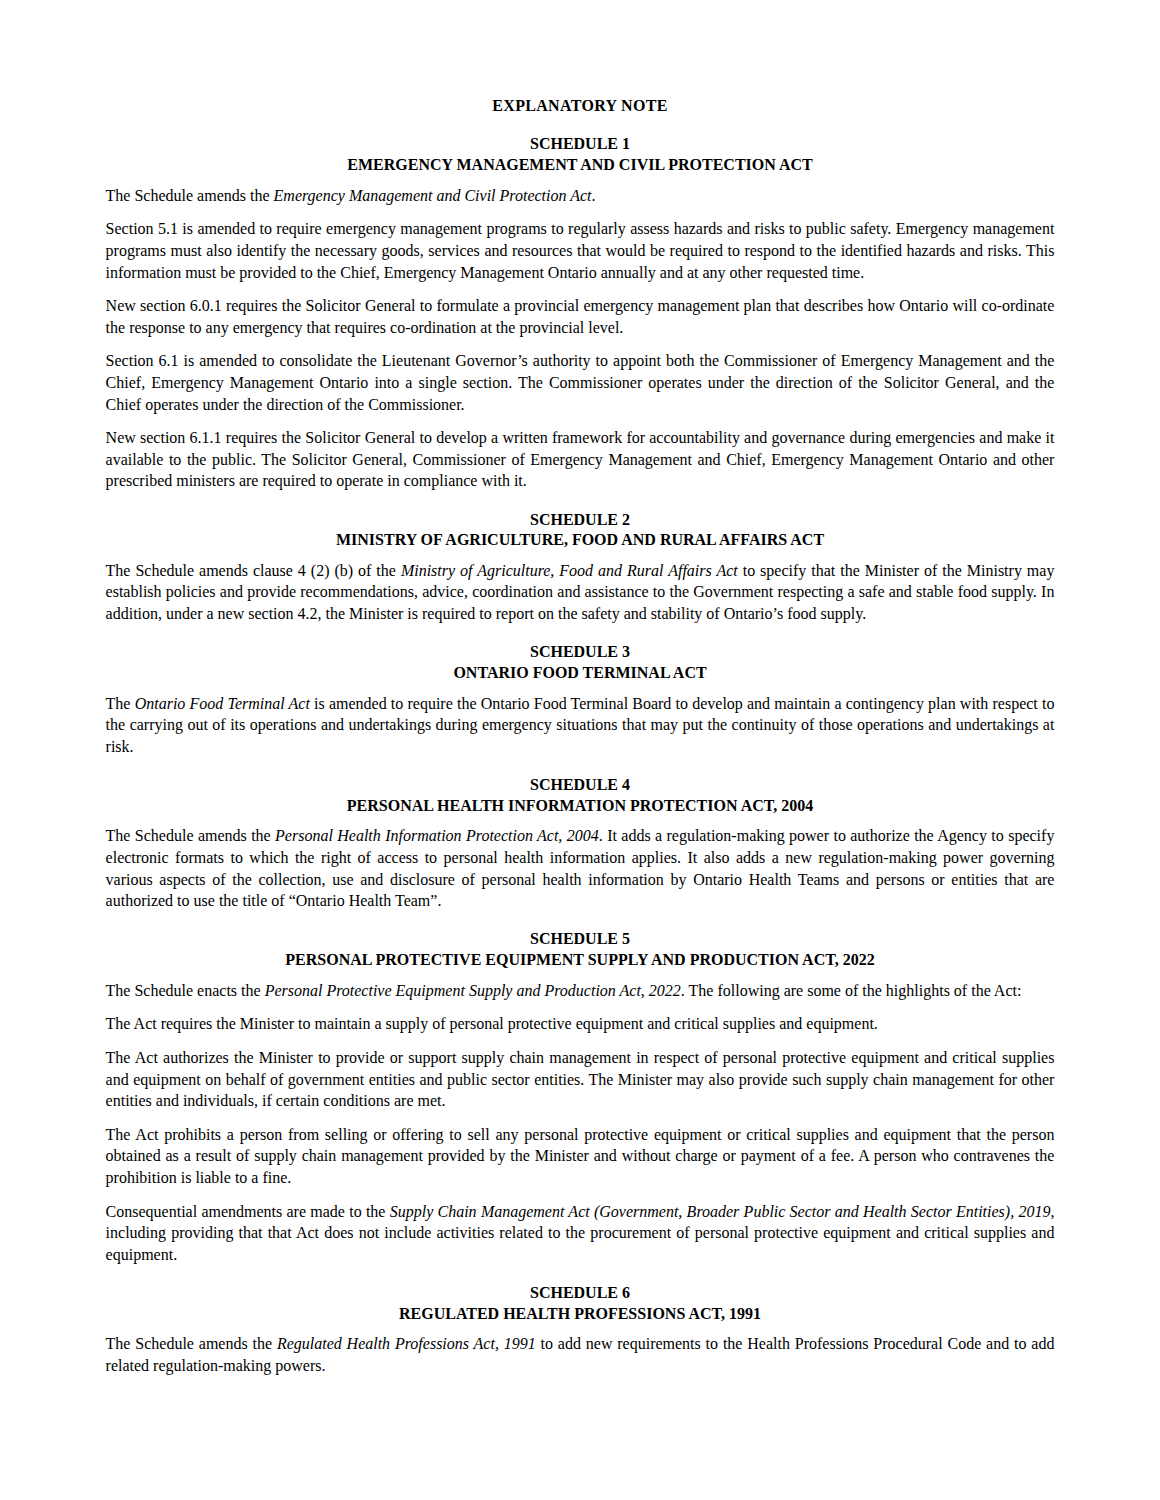EXPLANATORY NOTE
SCHEDULE 1 EMERGENCY MANAGEMENT AND CIVIL PROTECTION ACT
The Schedule amends the Emergency Management and Civil Protection Act.
Section 5.1 is amended to require emergency management programs to regularly assess hazards and risks to public safety. Emergency management programs must also identify the necessary goods, services and resources that would be required to respond to the identified hazards and risks. This information must be provided to the Chief, Emergency Management Ontario annually and at any other requested time.
New section 6.0.1 requires the Solicitor General to formulate a provincial emergency management plan that describes how Ontario will co-ordinate the response to any emergency that requires co-ordination at the provincial level.
Section 6.1 is amended to consolidate the Lieutenant Governor’s authority to appoint both the Commissioner of Emergency Management and the Chief, Emergency Management Ontario into a single section. The Commissioner operates under the direction of the Solicitor General, and the Chief operates under the direction of the Commissioner.
New section 6.1.1 requires the Solicitor General to develop a written framework for accountability and governance during emergencies and make it available to the public. The Solicitor General, Commissioner of Emergency Management and Chief, Emergency Management Ontario and other prescribed ministers are required to operate in compliance with it.
SCHEDULE 2 MINISTRY OF AGRICULTURE, FOOD AND RURAL AFFAIRS ACT
The Schedule amends clause 4 (2) (b) of the Ministry of Agriculture, Food and Rural Affairs Act to specify that the Minister of the Ministry may establish policies and provide recommendations, advice, coordination and assistance to the Government respecting a safe and stable food supply. In addition, under a new section 4.2, the Minister is required to report on the safety and stability of Ontario’s food supply.
SCHEDULE 3 ONTARIO FOOD TERMINAL ACT
The Ontario Food Terminal Act is amended to require the Ontario Food Terminal Board to develop and maintain a contingency plan with respect to the carrying out of its operations and undertakings during emergency situations that may put the continuity of those operations and undertakings at risk.
SCHEDULE 4 PERSONAL HEALTH INFORMATION PROTECTION ACT, 2004
The Schedule amends the Personal Health Information Protection Act, 2004. It adds a regulation-making power to authorize the Agency to specify electronic formats to which the right of access to personal health information applies. It also adds a new regulation-making power governing various aspects of the collection, use and disclosure of personal health information by Ontario Health Teams and persons or entities that are authorized to use the title of “Ontario Health Team”.
SCHEDULE 5 PERSONAL PROTECTIVE EQUIPMENT SUPPLY AND PRODUCTION ACT, 2022
The Schedule enacts the Personal Protective Equipment Supply and Production Act, 2022. The following are some of the highlights of the Act:
The Act requires the Minister to maintain a supply of personal protective equipment and critical supplies and equipment.
The Act authorizes the Minister to provide or support supply chain management in respect of personal protective equipment and critical supplies and equipment on behalf of government entities and public sector entities. The Minister may also provide such supply chain management for other entities and individuals, if certain conditions are met.
The Act prohibits a person from selling or offering to sell any personal protective equipment or critical supplies and equipment that the person obtained as a result of supply chain management provided by the Minister and without charge or payment of a fee. A person who contravenes the prohibition is liable to a fine.
Consequential amendments are made to the Supply Chain Management Act (Government, Broader Public Sector and Health Sector Entities), 2019, including providing that that Act does not include activities related to the procurement of personal protective equipment and critical supplies and equipment.
SCHEDULE 6 REGULATED HEALTH PROFESSIONS ACT, 1991
The Schedule amends the Regulated Health Professions Act, 1991 to add new requirements to the Health Professions Procedural Code and to add related regulation-making powers.